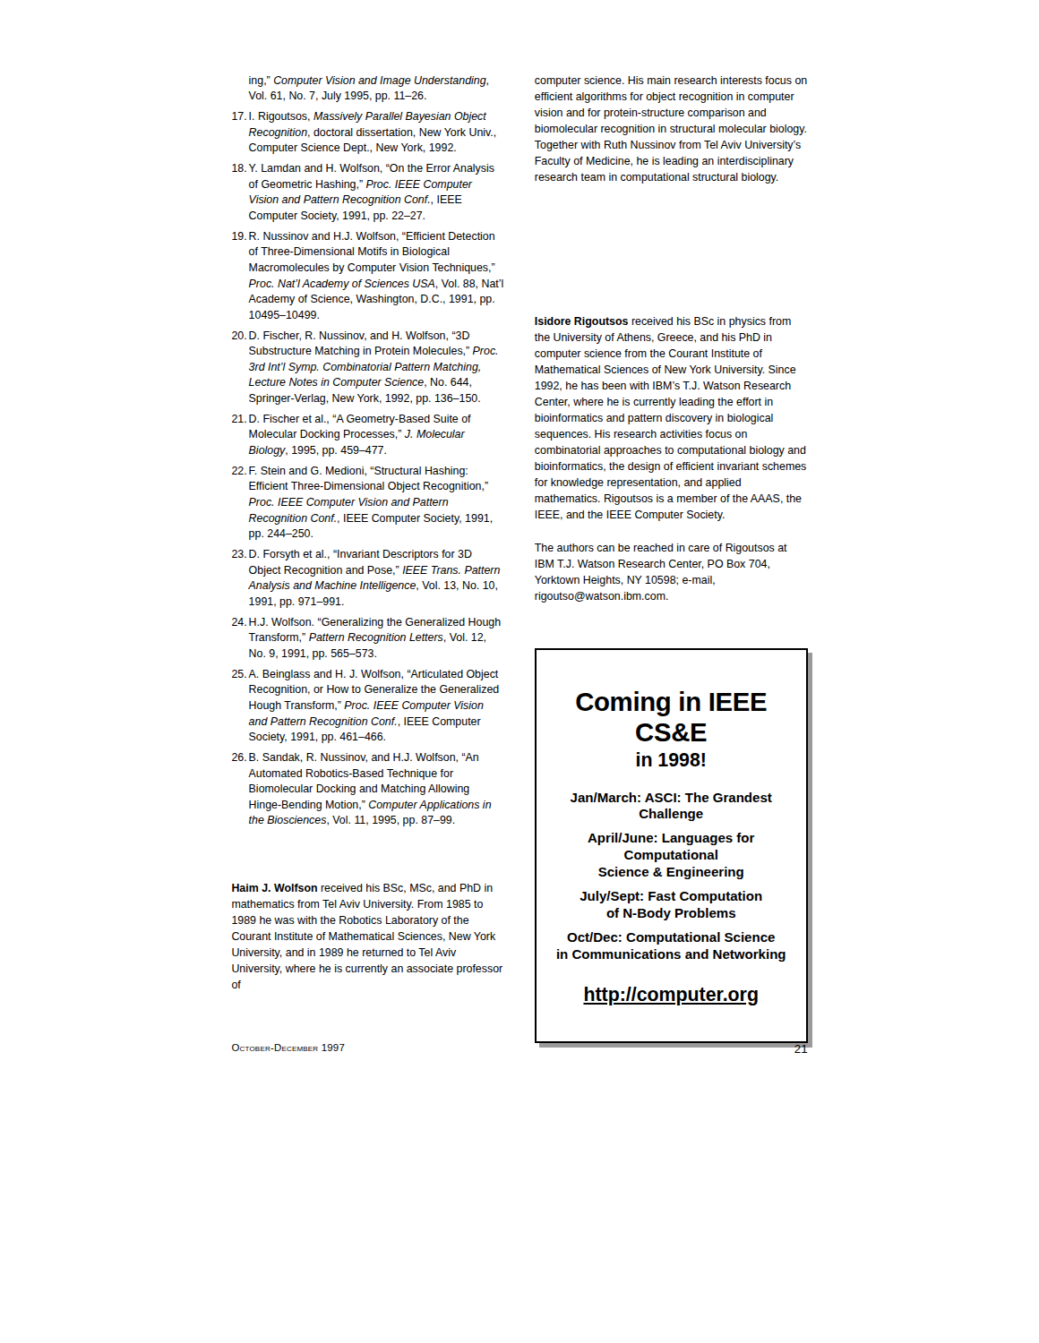ing,” Computer Vision and Image Understanding, Vol. 61, No. 7, July 1995, pp. 11–26.
17. I. Rigoutsos, Massively Parallel Bayesian Object Recognition, doctoral dissertation, New York Univ., Computer Science Dept., New York, 1992.
18. Y. Lamdan and H. Wolfson, “On the Error Analysis of Geometric Hashing,” Proc. IEEE Computer Vision and Pattern Recognition Conf., IEEE Computer Society, 1991, pp. 22–27.
19. R. Nussinov and H.J. Wolfson, “Efficient Detection of Three-Dimensional Motifs in Biological Macromolecules by Computer Vision Techniques,” Proc. Nat’l Academy of Sciences USA, Vol. 88, Nat’l Academy of Science, Washington, D.C., 1991, pp. 10495–10499.
20. D. Fischer, R. Nussinov, and H. Wolfson, “3D Substructure Matching in Protein Molecules,” Proc. 3rd Int’l Symp. Combinatorial Pattern Matching, Lecture Notes in Computer Science, No. 644, Springer-Verlag, New York, 1992, pp. 136–150.
21. D. Fischer et al., “A Geometry-Based Suite of Molecular Docking Processes,” J. Molecular Biology, 1995, pp. 459–477.
22. F. Stein and G. Medioni, “Structural Hashing: Efficient Three-Dimensional Object Recognition,” Proc. IEEE Computer Vision and Pattern Recognition Conf., IEEE Computer Society, 1991, pp. 244–250.
23. D. Forsyth et al., “Invariant Descriptors for 3D Object Recognition and Pose,” IEEE Trans. Pattern Analysis and Machine Intelligence, Vol. 13, No. 10, 1991, pp. 971–991.
24. H.J. Wolfson. “Generalizing the Generalized Hough Transform,” Pattern Recognition Letters, Vol. 12, No. 9, 1991, pp. 565–573.
25. A. Beinglass and H. J. Wolfson, “Articulated Object Recognition, or How to Generalize the Generalized Hough Transform,” Proc. IEEE Computer Vision and Pattern Recognition Conf., IEEE Computer Society, 1991, pp. 461–466.
26. B. Sandak, R. Nussinov, and H.J. Wolfson, “An Automated Robotics-Based Technique for Biomolecular Docking and Matching Allowing Hinge-Bending Motion,” Computer Applications in the Biosciences, Vol. 11, 1995, pp. 87–99.
Haim J. Wolfson received his BSc, MSc, and PhD in mathematics from Tel Aviv University. From 1985 to 1989 he was with the Robotics Laboratory of the Courant Institute of Mathematical Sciences, New York University, and in 1989 he returned to Tel Aviv University, where he is currently an associate professor of
computer science. His main research interests focus on efficient algorithms for object recognition in computer vision and for protein-structure comparison and biomolecular recognition in structural molecular biology. Together with Ruth Nussinov from Tel Aviv University’s Faculty of Medicine, he is leading an interdisciplinary research team in computational structural biology.
Isidore Rigoutsos received his BSc in physics from the University of Athens, Greece, and his PhD in computer science from the Courant Institute of Mathematical Sciences of New York University. Since 1992, he has been with IBM’s T.J. Watson Research Center, where he is currently leading the effort in bioinformatics and pattern discovery in biological sequences. His research activities focus on combinatorial approaches to computational biology and bioinformatics, the design of efficient invariant schemes for knowledge representation, and applied mathematics. Rigoutsos is a member of the AAAS, the IEEE, and the IEEE Computer Society.
The authors can be reached in care of Rigoutsos at IBM T.J. Watson Research Center, PO Box 704, Yorktown Heights, NY 10598; e-mail, rigoutso@watson.ibm.com.
Coming in IEEE CS&E
in 1998!
Jan/March: ASCI: The Grandest Challenge
April/June: Languages for Computational
Science & Engineering
July/Sept: Fast Computation
of N-Body Problems
Oct/Dec: Computational Science
in Communications and Networking
http://computer.org
October-December 1997 21